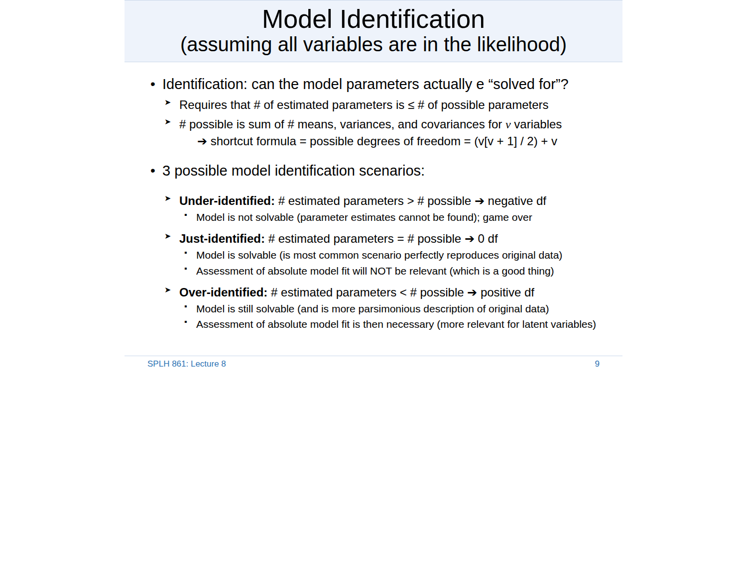Model Identification (assuming all variables are in the likelihood)
Identification: can the model parameters actually e “solved for”?
Requires that # of estimated parameters is ≤ # of possible parameters
# possible is sum of # means, variances, and covariances for v variables ➔ shortcut formula = possible degrees of freedom = (v[v + 1] / 2) + v
3 possible model identification scenarios:
Under-identified: # estimated parameters > # possible ➔ negative df
Model is not solvable (parameter estimates cannot be found); game over
Just-identified: # estimated parameters = # possible ➔ 0 df
Model is solvable (is most common scenario perfectly reproduces original data)
Assessment of absolute model fit will NOT be relevant (which is a good thing)
Over-identified: # estimated parameters < # possible ➔ positive df
Model is still solvable (and is more parsimonious description of original data)
Assessment of absolute model fit is then necessary (more relevant for latent variables)
SPLH 861: Lecture 8 9